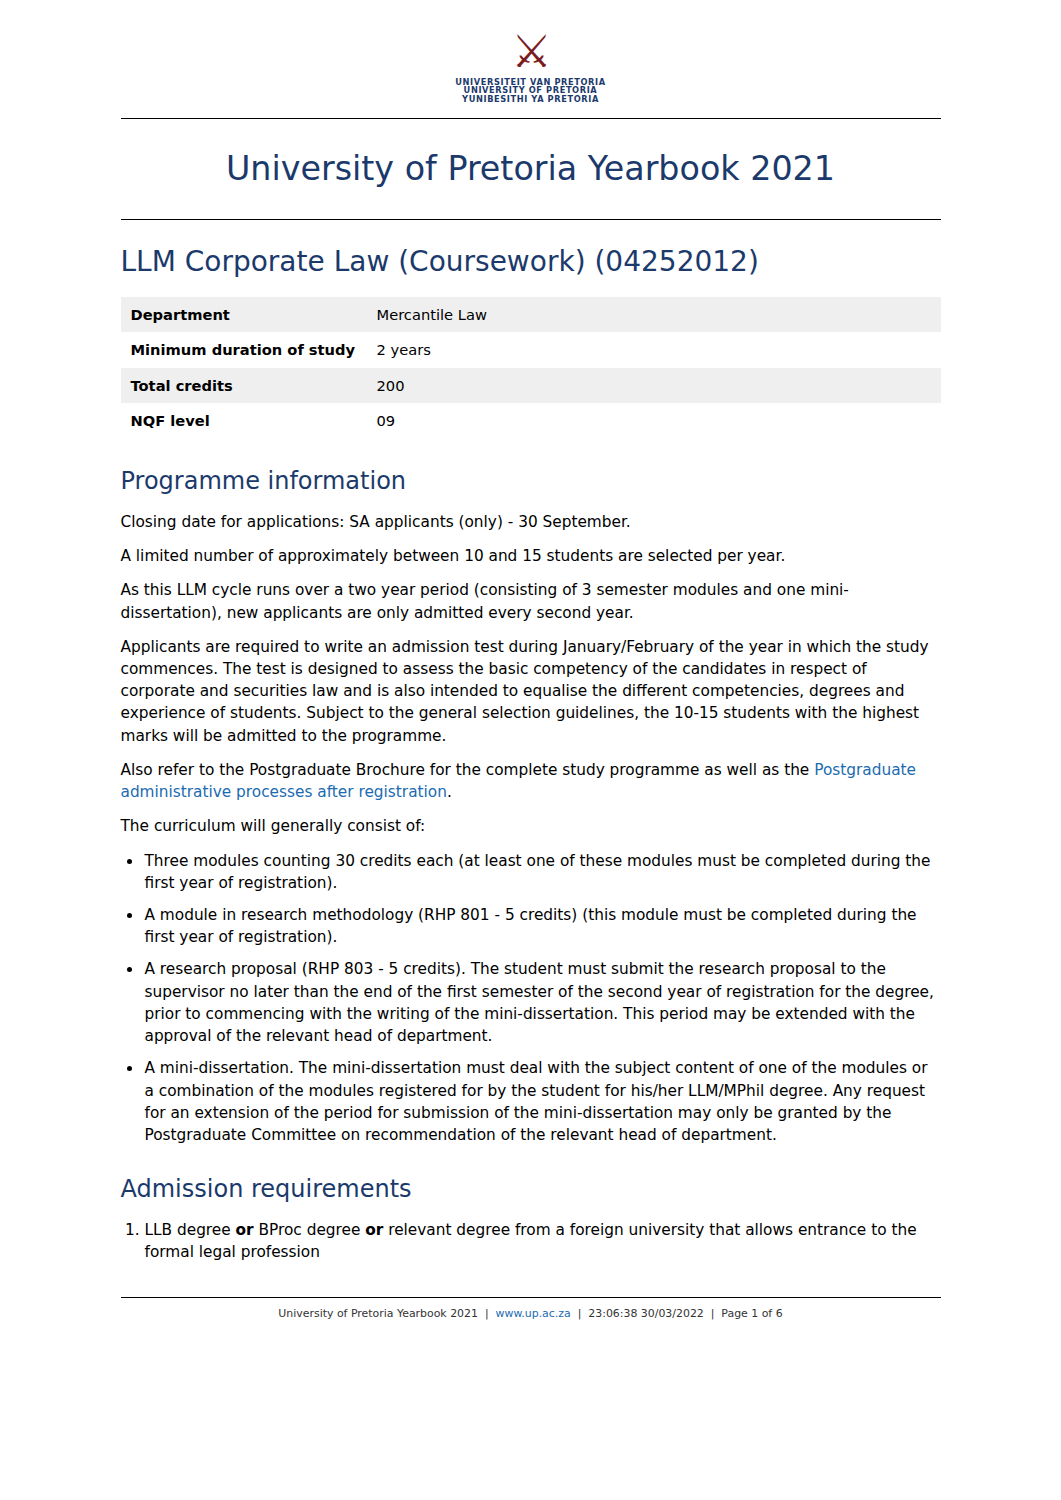⚔
Universiteit van Pretoria University of Pretoria Yunibesithi ya Pretoria
University of Pretoria Yearbook 2021
LLM Corporate Law (Coursework) (04252012)
| Department | Mercantile Law |
| Minimum duration of study | 2 years |
| Total credits | 200 |
| NQF level | 09 |
Programme information
Closing date for applications: SA applicants (only) - 30 September.
A limited number of approximately between 10 and 15 students are selected per year.
As this LLM cycle runs over a two year period (consisting of 3 semester modules and one mini-dissertation), new applicants are only admitted every second year.
Applicants are required to write an admission test during January/February of the year in which the study commences. The test is designed to assess the basic competency of the candidates in respect of corporate and securities law and is also intended to equalise the different competencies, degrees and experience of students. Subject to the general selection guidelines, the 10-15 students with the highest marks will be admitted to the programme.
Also refer to the Postgraduate Brochure for the complete study programme as well as the Postgraduate administrative processes after registration.
The curriculum will generally consist of:
Three modules counting 30 credits each (at least one of these modules must be completed during the first year of registration).
A module in research methodology (RHP 801 - 5 credits) (this module must be completed during the first year of registration).
A research proposal (RHP 803 - 5 credits). The student must submit the research proposal to the supervisor no later than the end of the first semester of the second year of registration for the degree, prior to commencing with the writing of the mini-dissertation. This period may be extended with the approval of the relevant head of department.
A mini-dissertation. The mini-dissertation must deal with the subject content of one of the modules or a combination of the modules registered for by the student for his/her LLM/MPhil degree. Any request for an extension of the period for submission of the mini-dissertation may only be granted by the Postgraduate Committee on recommendation of the relevant head of department.
Admission requirements
LLB degree or BProc degree or relevant degree from a foreign university that allows entrance to the formal legal profession
University of Pretoria Yearbook 2021 | www.up.ac.za | 23:06:38 30/03/2022 | Page 1 of 6